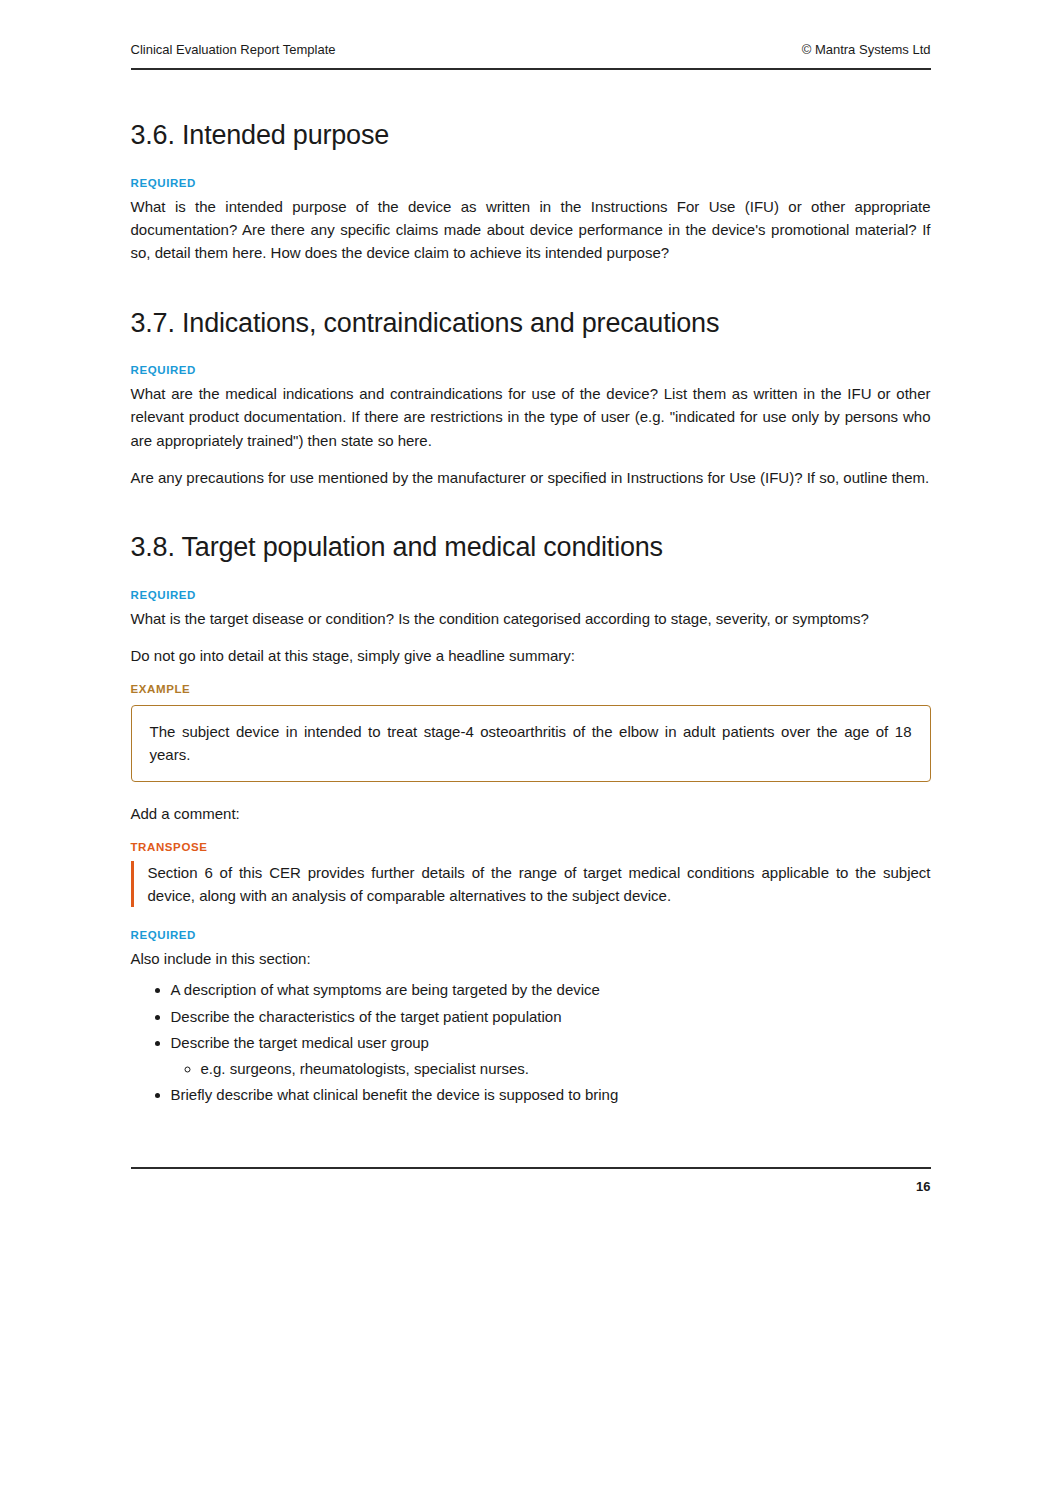Clinical Evaluation Report Template © Mantra Systems Ltd
3.6. Intended purpose
REQUIRED
What is the intended purpose of the device as written in the Instructions For Use (IFU) or other appropriate documentation? Are there any specific claims made about device performance in the device's promotional material? If so, detail them here. How does the device claim to achieve its intended purpose?
3.7. Indications, contraindications and precautions
REQUIRED
What are the medical indications and contraindications for use of the device? List them as written in the IFU or other relevant product documentation. If there are restrictions in the type of user (e.g. "indicated for use only by persons who are appropriately trained") then state so here.
Are any precautions for use mentioned by the manufacturer or specified in Instructions for Use (IFU)? If so, outline them.
3.8. Target population and medical conditions
REQUIRED
What is the target disease or condition? Is the condition categorised according to stage, severity, or symptoms?
Do not go into detail at this stage, simply give a headline summary:
EXAMPLE
The subject device in intended to treat stage-4 osteoarthritis of the elbow in adult patients over the age of 18 years.
Add a comment:
TRANSPOSE
Section 6 of this CER provides further details of the range of target medical conditions applicable to the subject device, along with an analysis of comparable alternatives to the subject device.
REQUIRED
Also include in this section:
A description of what symptoms are being targeted by the device
Describe the characteristics of the target patient population
Describe the target medical user group
e.g. surgeons, rheumatologists, specialist nurses.
Briefly describe what clinical benefit the device is supposed to bring
16